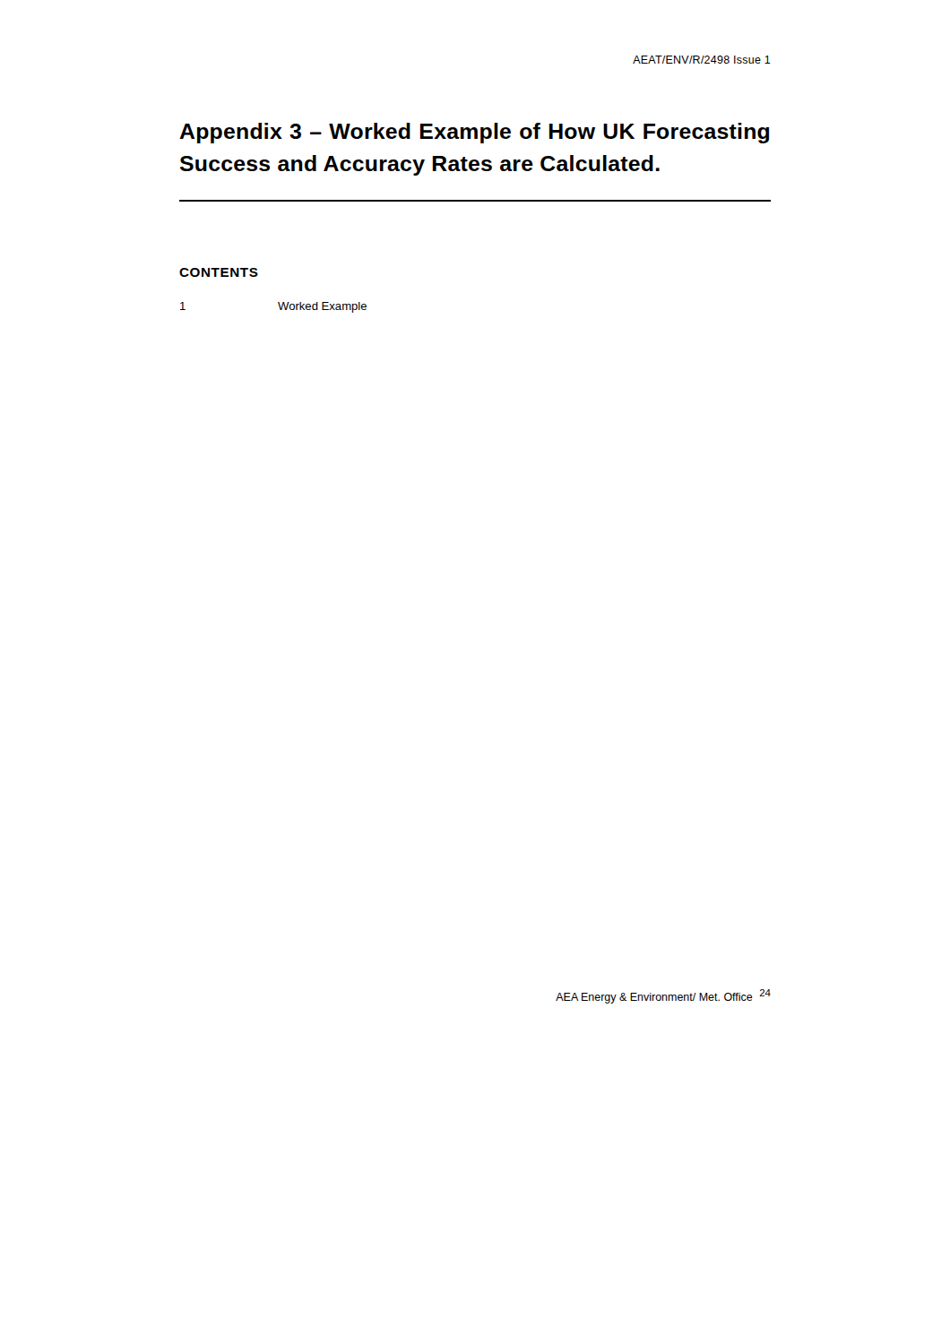AEAT/ENV/R/2498 Issue 1
Appendix 3 – Worked Example of How UK Forecasting Success and Accuracy Rates are Calculated.
CONTENTS
1 Worked Example
AEA Energy & Environment/ Met. Office 24